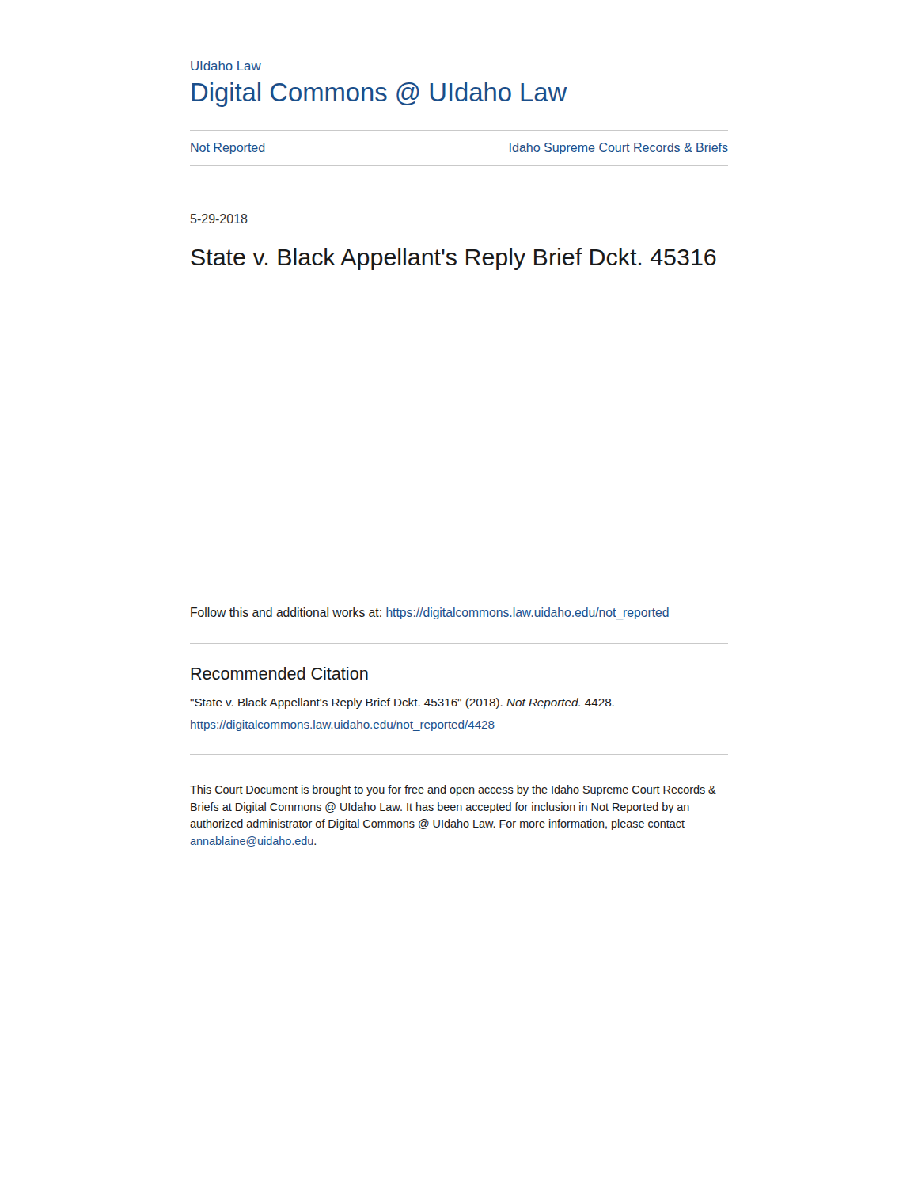UIdaho Law
Digital Commons @ UIdaho Law
Not Reported
Idaho Supreme Court Records & Briefs
5-29-2018
State v. Black Appellant's Reply Brief Dckt. 45316
Follow this and additional works at: https://digitalcommons.law.uidaho.edu/not_reported
Recommended Citation
"State v. Black Appellant's Reply Brief Dckt. 45316" (2018). Not Reported. 4428. https://digitalcommons.law.uidaho.edu/not_reported/4428
This Court Document is brought to you for free and open access by the Idaho Supreme Court Records & Briefs at Digital Commons @ UIdaho Law. It has been accepted for inclusion in Not Reported by an authorized administrator of Digital Commons @ UIdaho Law. For more information, please contact annablaine@uidaho.edu.